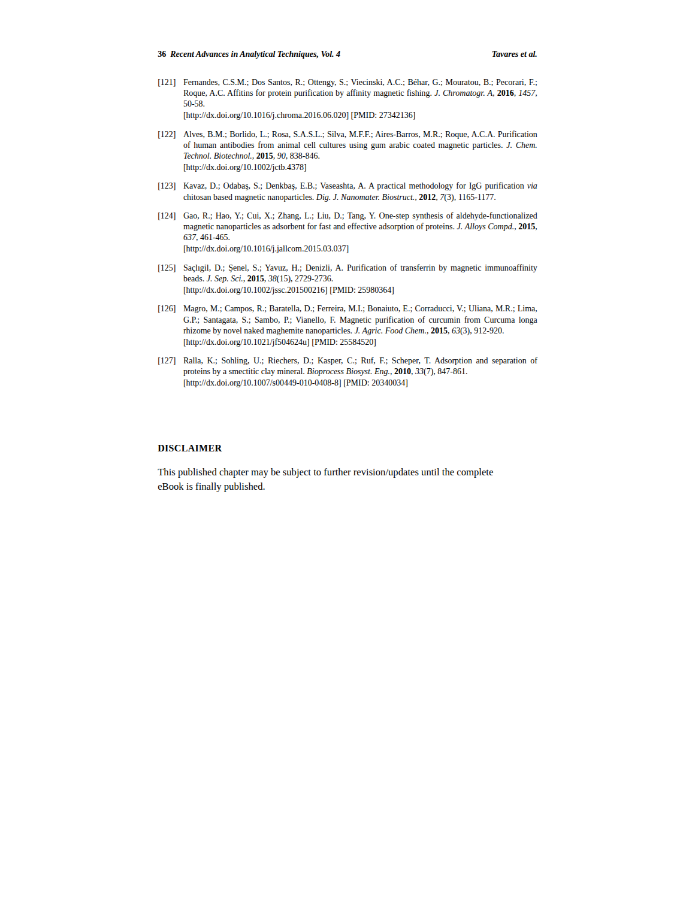36 Recent Advances in Analytical Techniques, Vol. 4
Tavares et al.
[121] Fernandes, C.S.M.; Dos Santos, R.; Ottengy, S.; Viecinski, A.C.; Béhar, G.; Mouratou, B.; Pecorari, F.; Roque, A.C. Affitins for protein purification by affinity magnetic fishing. J. Chromatogr. A, 2016, 1457, 50-58. [http://dx.doi.org/10.1016/j.chroma.2016.06.020] [PMID: 27342136]
[122] Alves, B.M.; Borlido, L.; Rosa, S.A.S.L.; Silva, M.F.F.; Aires-Barros, M.R.; Roque, A.C.A. Purification of human antibodies from animal cell cultures using gum arabic coated magnetic particles. J. Chem. Technol. Biotechnol., 2015, 90, 838-846. [http://dx.doi.org/10.1002/jctb.4378]
[123] Kavaz, D.; Odabaş, S.; Denkbaş, E.B.; Vaseashta, A. A practical methodology for IgG purification via chitosan based magnetic nanoparticles. Dig. J. Nanomater. Biostruct., 2012, 7(3), 1165-1177.
[124] Gao, R.; Hao, Y.; Cui, X.; Zhang, L.; Liu, D.; Tang, Y. One-step synthesis of aldehyde-functionalized magnetic nanoparticles as adsorbent for fast and effective adsorption of proteins. J. Alloys Compd., 2015, 637, 461-465. [http://dx.doi.org/10.1016/j.jallcom.2015.03.037]
[125] Saçlıgil, D.; Şenel, S.; Yavuz, H.; Denizli, A. Purification of transferrin by magnetic immunoaffinity beads. J. Sep. Sci., 2015, 38(15), 2729-2736. [http://dx.doi.org/10.1002/jssc.201500216] [PMID: 25980364]
[126] Magro, M.; Campos, R.; Baratella, D.; Ferreira, M.I.; Bonaiuto, E.; Corraducci, V.; Uliana, M.R.; Lima, G.P.; Santagata, S.; Sambo, P.; Vianello, F. Magnetic purification of curcumin from Curcuma longa rhizome by novel naked maghemite nanoparticles. J. Agric. Food Chem., 2015, 63(3), 912-920. [http://dx.doi.org/10.1021/jf504624u] [PMID: 25584520]
[127] Ralla, K.; Sohling, U.; Riechers, D.; Kasper, C.; Ruf, F.; Scheper, T. Adsorption and separation of proteins by a smectitic clay mineral. Bioprocess Biosyst. Eng., 2010, 33(7), 847-861. [http://dx.doi.org/10.1007/s00449-010-0408-8] [PMID: 20340034]
DISCLAIMER
This published chapter may be subject to further revision/updates until the complete eBook is finally published.